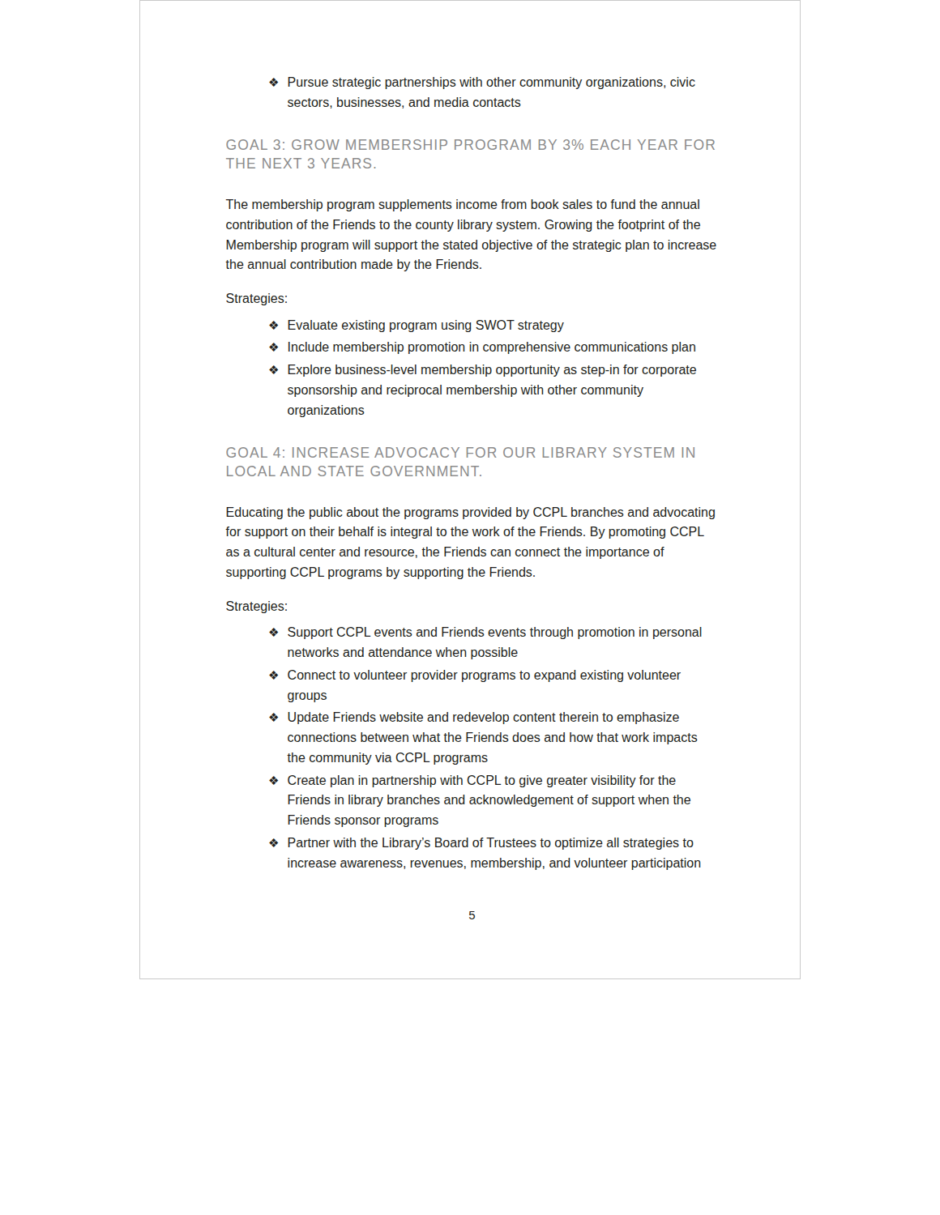Pursue strategic partnerships with other community organizations, civic sectors, businesses, and media contacts
Goal 3: Grow membership program by 3% each year for the next 3 years.
The membership program supplements income from book sales to fund the annual contribution of the Friends to the county library system. Growing the footprint of the Membership program will support the stated objective of the strategic plan to increase the annual contribution made by the Friends.
Strategies:
Evaluate existing program using SWOT strategy
Include membership promotion in comprehensive communications plan
Explore business-level membership opportunity as step-in for corporate sponsorship and reciprocal membership with other community organizations
Goal 4: Increase advocacy for our library system in local and state government.
Educating the public about the programs provided by CCPL branches and advocating for support on their behalf is integral to the work of the Friends. By promoting CCPL as a cultural center and resource, the Friends can connect the importance of supporting CCPL programs by supporting the Friends.
Strategies:
Support CCPL events and Friends events through promotion in personal networks and attendance when possible
Connect to volunteer provider programs to expand existing volunteer groups
Update Friends website and redevelop content therein to emphasize connections between what the Friends does and how that work impacts the community via CCPL programs
Create plan in partnership with CCPL to give greater visibility for the Friends in library branches and acknowledgement of support when the Friends sponsor programs
Partner with the Library’s Board of Trustees to optimize all strategies to increase awareness, revenues, membership, and volunteer participation
5